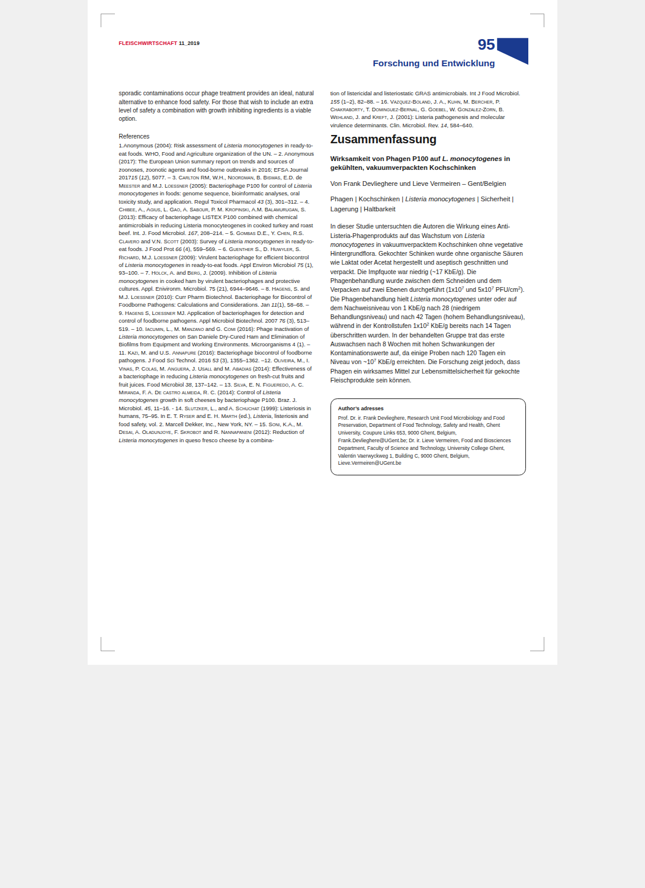FLEISCHWIRTSCHAFT 11_2019
95
Forschung und Entwicklung
sporadic contaminations occur phage treatment provides an ideal, natural alternative to enhance food safety. For those that wish to include an extra level of safety a combination with growth inhibiting ingredients is a viable option.
References
1.Anonymous (2004): Risk assessment of Listeria monocytogenes in ready-to-eat foods. WHO, Food and Agriculture organization of the UN. – 2. Anonymous (2017): The European Union summary report on trends and sources of zoonoses, zoonotic agents and food-borne outbreaks in 2016; EFSA Journal 201715 (12), 5077. – 3. Carlton RM, W.H., Noordman, B. Biswas, E.D. de Meester and M.J. Loessner (2005): Bacteriophage P100 for control of Listeria monocytogenes in foods: genome sequence, bioinformatic analyses, oral toxicity study, and application. Regul Toxicol Pharmacol 43 (3), 301–312. – 4. Chibee, A., Agius, L. Gao, A. Sabour, P. M. Kropinski, A.M. Balamurugan, S. (2013): Efficacy of bacteriophage LISTEX P100 combined with chemical antimicrobials in reducing Listeria monocyteogenes in cooked turkey and roast beef. Int. J. Food Microbiol. 167, 208–214. – 5. Gombas D.E., Y. Chen, R.S. Clavero and V.N. Scott (2003): Survey of Listeria monocytogenes in ready-to-eat foods. J Food Prot 66 (4), 559–569. – 6. Guenther S., D. Huwyler, S. Richard, M.J. Loessner (2009): Virulent bacteriophage for efficient biocontrol of Listeria monocytogenes in ready-to-eat foods. Appl Environ Microbiol 75 (1), 93–100. – 7. Holck, A. and Berg, J. (2009). Inhibition of Listeria monocytogenes in cooked ham by virulent bacteriophages and protective cultures. Appl. Enivironm. Microbiol. 75 (21), 6944–9646. – 8. Hagens, S. and M.J. Loessner (2010): Curr Pharm Biotechnol. Bacteriophage for Biocontrol of Foodborne Pathogens: Calculations and Considerations. Jan 11(1), 58–68. – 9. Hagens S, Loessner MJ. Application of bacteriophages for detection and control of foodborne pathogens. Appl Microbiol Biotechnol. 2007 76 (3), 513–519. – 10. Iacumin, L., M. Manzano and G. Comi (2016): Phage Inactivation of Listeria monocytogenes on San Daniele Dry-Cured Ham and Elimination of Biofilms from Equipment and Working Environments. Microorganisms 4 (1). – 11. Kazi, M. and U.S. Annapure (2016): Bacteriophage biocontrol of foodborne pathogens. J Food Sci Technol. 2016 53 (3), 1355–1362. –12. Oliveira, M., I. Vinas, P. Colas, M. Anguera, J. Usall and M. Abadias (2014): Effectiveness of a bacteriophage in reducing Listeria monocytogenes on fresh-cut fruits and fruit juices. Food Microbiol 38, 137–142. – 13. Silva, E. N. Figueredo, A. C. Miranda, F. A. De castro almeida, R. C. (2014): Control of Listeria monocytogenes growth in soft cheeses by bacteriophage P100. Braz. J. Microbiol. 45, 11–16. - 14. Slutzker, L., and A. Schuchat (1999): Listeriosis in humans, 75–95. In E. T. Ryser and E. H. Marth (ed.), Listeria, listeriosis and food safety, vol. 2. Marcell Dekker, Inc., New York, NY. – 15. Soni, K.A., M. Desai, A. Oladunjoye, F. Skrobot and R. Nannapaneni (2012): Reduction of Listeria monocytogenes in queso fresco cheese by a combina-
tion of listericidal and listeriostatic GRAS antimicrobials. Int J Food Microbiol. 155 (1–2), 82–88. – 16. Vazquez-Boland, J. A., Kuhn, M. Bercher, P. Chakraborty, T. Dominguez-Bernal, G. Goebel, W. Gonzalez-Zorn, B. Wehland, J. and Kreft, J. (2001): Listeria pathogenesis and molecular virulence determinants. Clin. Microbiol. Rev. 14, 584–640.
Zusammenfassung
Wirksamkeit von Phagen P100 auf L. monocytogenes in gekühlten, vakuumverpackten Kochschinken
Von Frank Devlieghere und Lieve Vermeiren – Gent/Belgien
Phagen | Kochschinken | Listeria monocytogenes | Sicherheit | Lagerung | Haltbarkeit
In dieser Studie untersuchten die Autoren die Wirkung eines Anti-Listeria-Phagenprodukts auf das Wachstum von Listeria monocytogenes in vakuumverpacktem Kochschinken ohne vegetative Hintergrundflora. Gekochter Schinken wurde ohne organische Säuren wie Laktat oder Acetat hergestellt und aseptisch geschnitten und verpackt. Die Impfquote war niedrig (~17 KbE/g). Die Phagenbehandlung wurde zwischen dem Schneiden und dem Verpacken auf zwei Ebenen durchgeführt (1x107 und 5x107 PFU/cm2). Die Phagenbehandlung hielt Listeria monocytogenes unter oder auf dem Nachweisniveau von 1 KbE/g nach 28 (niedrigem Behandlungsniveau) und nach 42 Tagen (hohem Behandlungsniveau), während in der Kontrollstufen 1x102 KbE/g bereits nach 14 Tagen überschritten wurden. In der behandelten Gruppe trat das erste Auswachsen nach 8 Wochen mit hohen Schwankungen der Kontaminationswerte auf, da einige Proben nach 120 Tagen ein Niveau von ~107 KbE/g erreichten. Die Forschung zeigt jedoch, dass Phagen ein wirksames Mittel zur Lebensmittelsicherheit für gekochte Fleischprodukte sein können.
Author’s adresses
Prof. Dr. ir. Frank Devlieghere, Research Unit Food Microbiology and Food Preservation, Department of Food Technology, Safety and Health, Ghent University, Coupure Links 653, 9000 Ghent, Belgium, Frank.Devlieghere@UGent.be; Dr. ir. Lieve Vermeiren, Food and Biosciences Department, Faculty of Science and Technology, University College Ghent, Valentin Vaerwyckweg 1, Building C, 9000 Ghent, Belgium, Lieve.Vermeiren@UGent.be